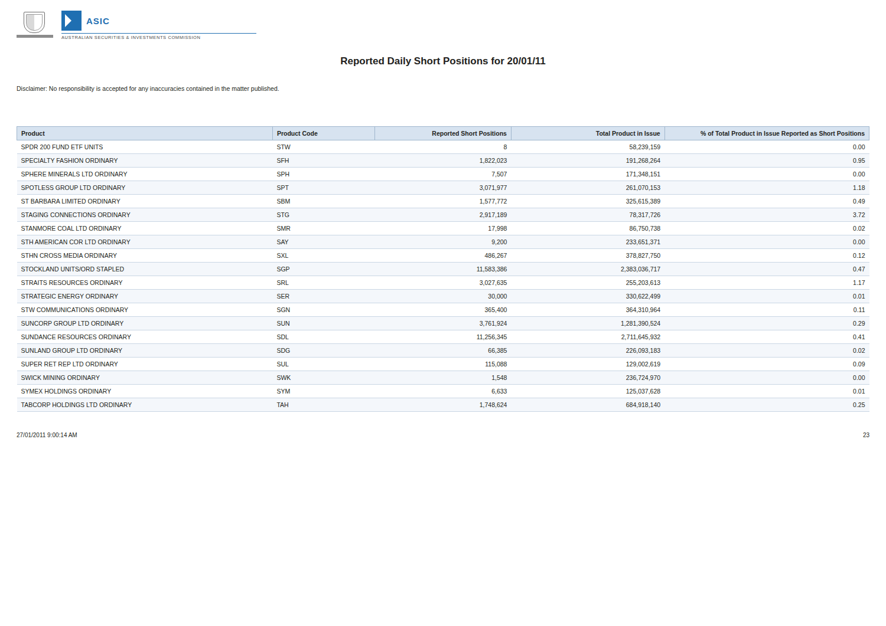ASIC
Australian Securities & Investments Commission
Reported Daily Short Positions for 20/01/11
Disclaimer: No responsibility is accepted for any inaccuracies contained in the matter published.
| Product | Product Code | Reported Short Positions | Total Product in Issue | % of Total Product in Issue Reported as Short Positions |
| --- | --- | --- | --- | --- |
| SPDR 200 FUND ETF UNITS | STW | 8 | 58,239,159 | 0.00 |
| SPECIALTY FASHION ORDINARY | SFH | 1,822,023 | 191,268,264 | 0.95 |
| SPHERE MINERALS LTD ORDINARY | SPH | 7,507 | 171,348,151 | 0.00 |
| SPOTLESS GROUP LTD ORDINARY | SPT | 3,071,977 | 261,070,153 | 1.18 |
| ST BARBARA LIMITED ORDINARY | SBM | 1,577,772 | 325,615,389 | 0.49 |
| STAGING CONNECTIONS ORDINARY | STG | 2,917,189 | 78,317,726 | 3.72 |
| STANMORE COAL LTD ORDINARY | SMR | 17,998 | 86,750,738 | 0.02 |
| STH AMERICAN COR LTD ORDINARY | SAY | 9,200 | 233,651,371 | 0.00 |
| STHN CROSS MEDIA ORDINARY | SXL | 486,267 | 378,827,750 | 0.12 |
| STOCKLAND UNITS/ORD STAPLED | SGP | 11,583,386 | 2,383,036,717 | 0.47 |
| STRAITS RESOURCES ORDINARY | SRL | 3,027,635 | 255,203,613 | 1.17 |
| STRATEGIC ENERGY ORDINARY | SER | 30,000 | 330,622,499 | 0.01 |
| STW COMMUNICATIONS ORDINARY | SGN | 365,400 | 364,310,964 | 0.11 |
| SUNCORP GROUP LTD ORDINARY | SUN | 3,761,924 | 1,281,390,524 | 0.29 |
| SUNDANCE RESOURCES ORDINARY | SDL | 11,256,345 | 2,711,645,932 | 0.41 |
| SUNLAND GROUP LTD ORDINARY | SDG | 66,385 | 226,093,183 | 0.02 |
| SUPER RET REP LTD ORDINARY | SUL | 115,088 | 129,002,619 | 0.09 |
| SWICK MINING ORDINARY | SWK | 1,548 | 236,724,970 | 0.00 |
| SYMEX HOLDINGS ORDINARY | SYM | 6,633 | 125,037,628 | 0.01 |
| TABCORP HOLDINGS LTD ORDINARY | TAH | 1,748,624 | 684,918,140 | 0.25 |
27/01/2011 9:00:14 AM
23